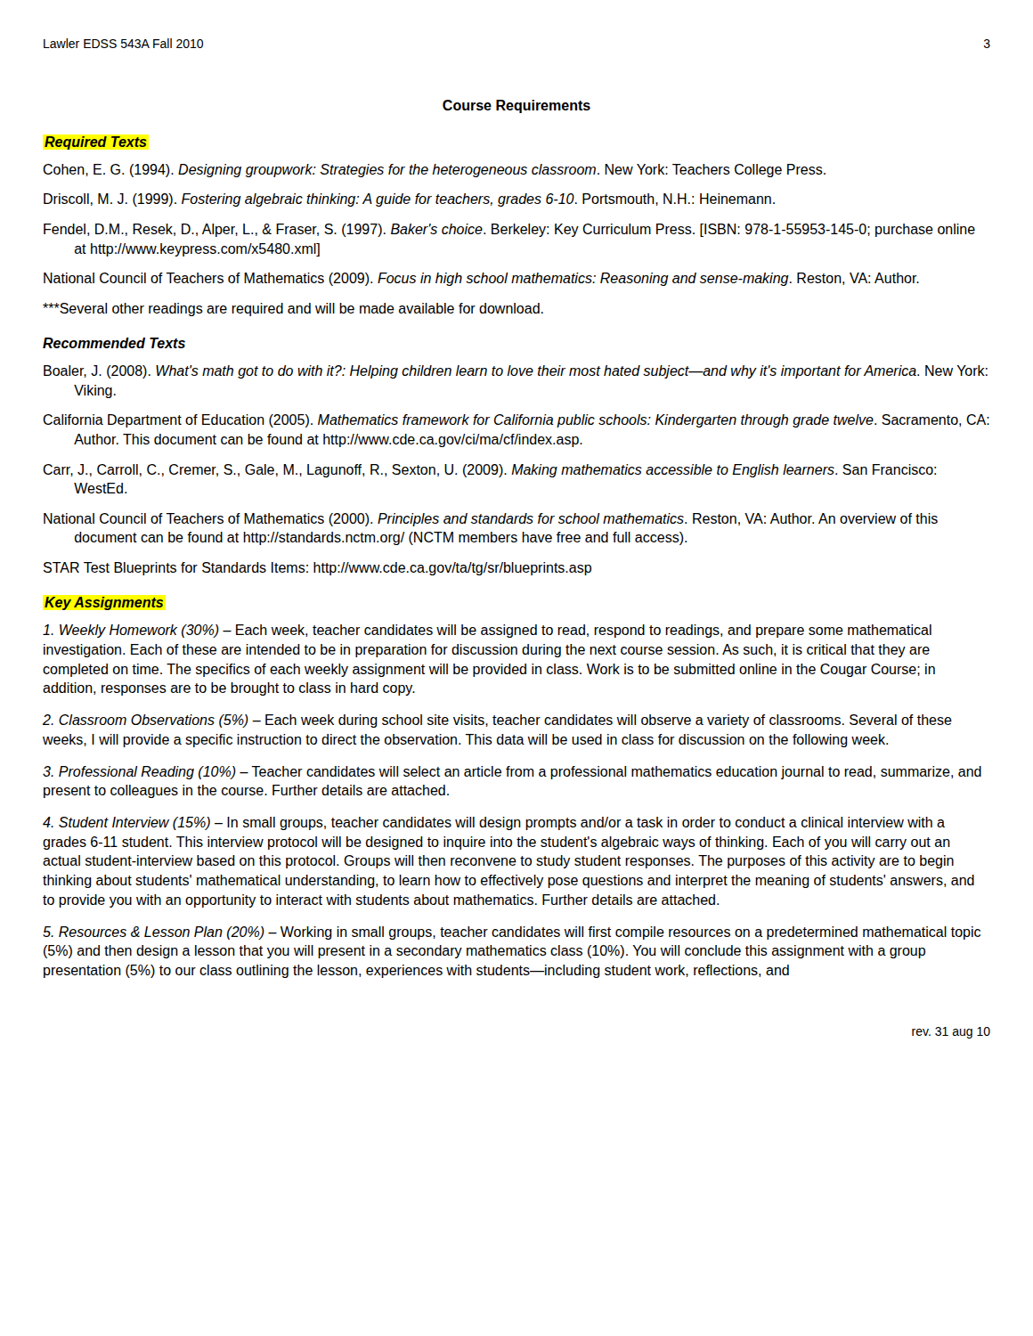Lawler EDSS 543A Fall 2010 3
Course Requirements
Required Texts
Cohen, E. G. (1994). Designing groupwork: Strategies for the heterogeneous classroom. New York: Teachers College Press.
Driscoll, M. J. (1999). Fostering algebraic thinking: A guide for teachers, grades 6-10. Portsmouth, N.H.: Heinemann.
Fendel, D.M., Resek, D., Alper, L., & Fraser, S. (1997). Baker's choice. Berkeley: Key Curriculum Press. [ISBN: 978-1-55953-145-0; purchase online at http://www.keypress.com/x5480.xml]
National Council of Teachers of Mathematics (2009). Focus in high school mathematics: Reasoning and sense-making. Reston, VA: Author.
***Several other readings are required and will be made available for download.
Recommended Texts
Boaler, J. (2008). What's math got to do with it?: Helping children learn to love their most hated subject—and why it's important for America. New York: Viking.
California Department of Education (2005). Mathematics framework for California public schools: Kindergarten through grade twelve. Sacramento, CA: Author. This document can be found at http://www.cde.ca.gov/ci/ma/cf/index.asp.
Carr, J., Carroll, C., Cremer, S., Gale, M., Lagunoff, R., Sexton, U. (2009). Making mathematics accessible to English learners. San Francisco: WestEd.
National Council of Teachers of Mathematics (2000). Principles and standards for school mathematics. Reston, VA: Author. An overview of this document can be found at http://standards.nctm.org/ (NCTM members have free and full access).
STAR Test Blueprints for Standards Items: http://www.cde.ca.gov/ta/tg/sr/blueprints.asp
Key Assignments
1. Weekly Homework (30%) – Each week, teacher candidates will be assigned to read, respond to readings, and prepare some mathematical investigation. Each of these are intended to be in preparation for discussion during the next course session. As such, it is critical that they are completed on time. The specifics of each weekly assignment will be provided in class. Work is to be submitted online in the Cougar Course; in addition, responses are to be brought to class in hard copy.
2. Classroom Observations (5%) – Each week during school site visits, teacher candidates will observe a variety of classrooms. Several of these weeks, I will provide a specific instruction to direct the observation. This data will be used in class for discussion on the following week.
3. Professional Reading (10%) – Teacher candidates will select an article from a professional mathematics education journal to read, summarize, and present to colleagues in the course. Further details are attached.
4. Student Interview (15%) – In small groups, teacher candidates will design prompts and/or a task in order to conduct a clinical interview with a grades 6-11 student. This interview protocol will be designed to inquire into the student's algebraic ways of thinking. Each of you will carry out an actual student-interview based on this protocol. Groups will then reconvene to study student responses. The purposes of this activity are to begin thinking about students' mathematical understanding, to learn how to effectively pose questions and interpret the meaning of students' answers, and to provide you with an opportunity to interact with students about mathematics. Further details are attached.
5. Resources & Lesson Plan (20%) – Working in small groups, teacher candidates will first compile resources on a predetermined mathematical topic (5%) and then design a lesson that you will present in a secondary mathematics class (10%). You will conclude this assignment with a group presentation (5%) to our class outlining the lesson, experiences with students—including student work, reflections, and
rev. 31 aug 10